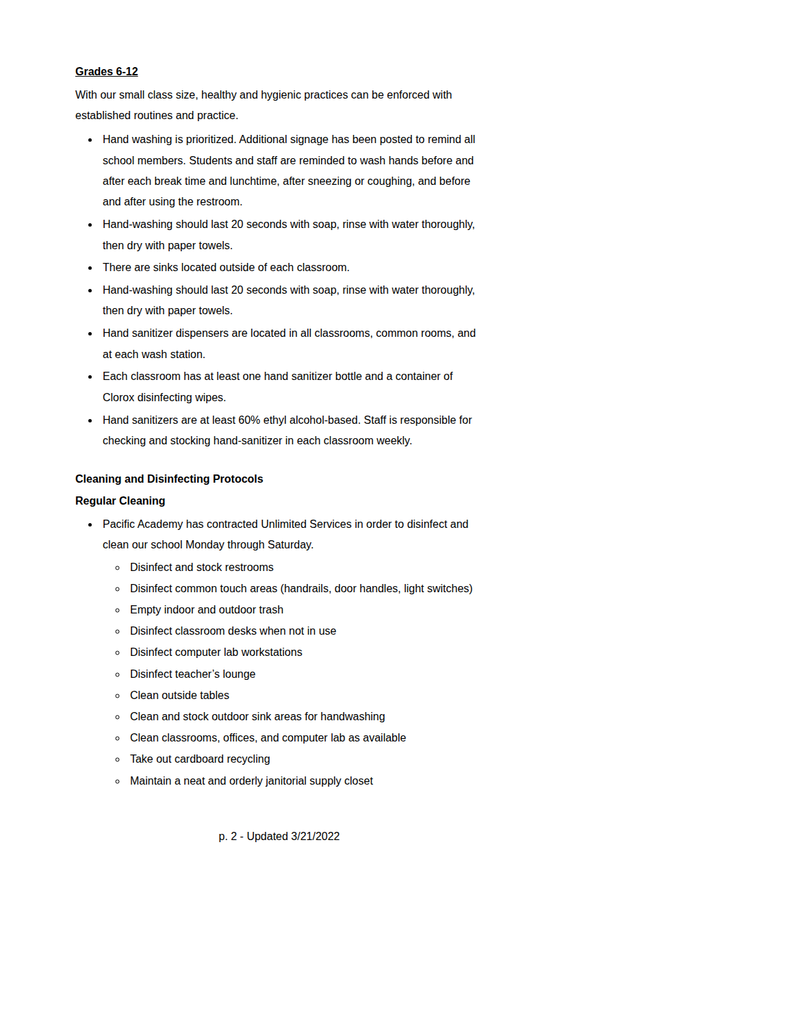Grades 6-12
With our small class size, healthy and hygienic practices can be enforced with established routines and practice.
Hand washing is prioritized. Additional signage has been posted to remind all school members. Students and staff are reminded to wash hands before and after each break time and lunchtime, after sneezing or coughing, and before and after using the restroom.
Hand-washing should last 20 seconds with soap, rinse with water thoroughly, then dry with paper towels.
There are sinks located outside of each classroom.
Hand-washing should last 20 seconds with soap, rinse with water thoroughly, then dry with paper towels.
Hand sanitizer dispensers are located in all classrooms, common rooms, and at each wash station.
Each classroom has at least one hand sanitizer bottle and a container of Clorox disinfecting wipes.
Hand sanitizers are at least 60% ethyl alcohol-based. Staff is responsible for checking and stocking hand-sanitizer in each classroom weekly.
Cleaning and Disinfecting Protocols
Regular Cleaning
Pacific Academy has contracted Unlimited Services in order to disinfect and clean our school Monday through Saturday.
Disinfect and stock restrooms
Disinfect common touch areas (handrails, door handles, light switches)
Empty indoor and outdoor trash
Disinfect classroom desks when not in use
Disinfect computer lab workstations
Disinfect teacher’s lounge
Clean outside tables
Clean and stock outdoor sink areas for handwashing
Clean classrooms, offices, and computer lab as available
Take out cardboard recycling
Maintain a neat and orderly janitorial supply closet
p. 2 - Updated 3/21/2022